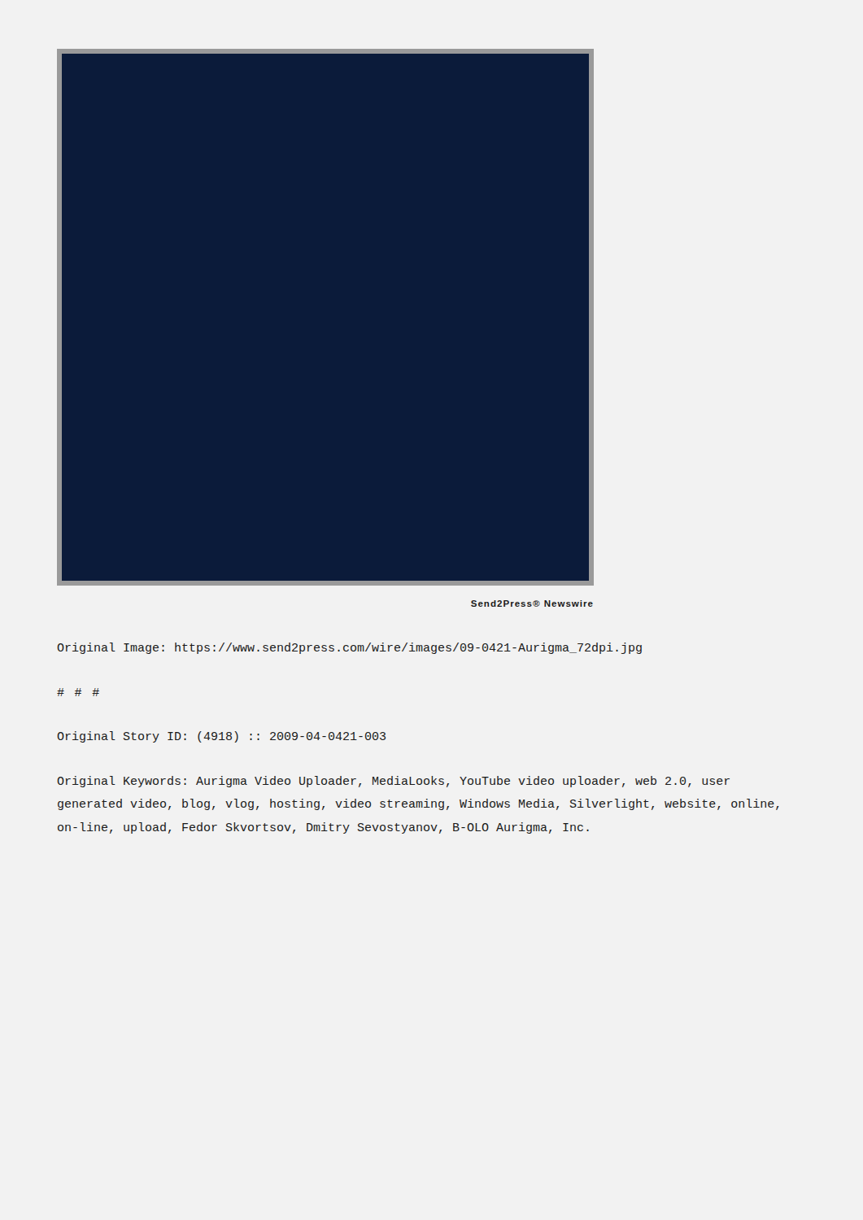Send2Press® Newswire
Original Image: https://www.send2press.com/wire/images/09-0421-Aurigma_72dpi.jpg
# # #
Original Story ID: (4918) :: 2009-04-0421-003
Original Keywords: Aurigma Video Uploader, MediaLooks, YouTube video uploader, web 2.0, user generated video, blog, vlog, hosting, video streaming, Windows Media, Silverlight, website, online, on-line, upload, Fedor Skvortsov, Dmitry Sevostyanov, B-OLO Aurigma, Inc.